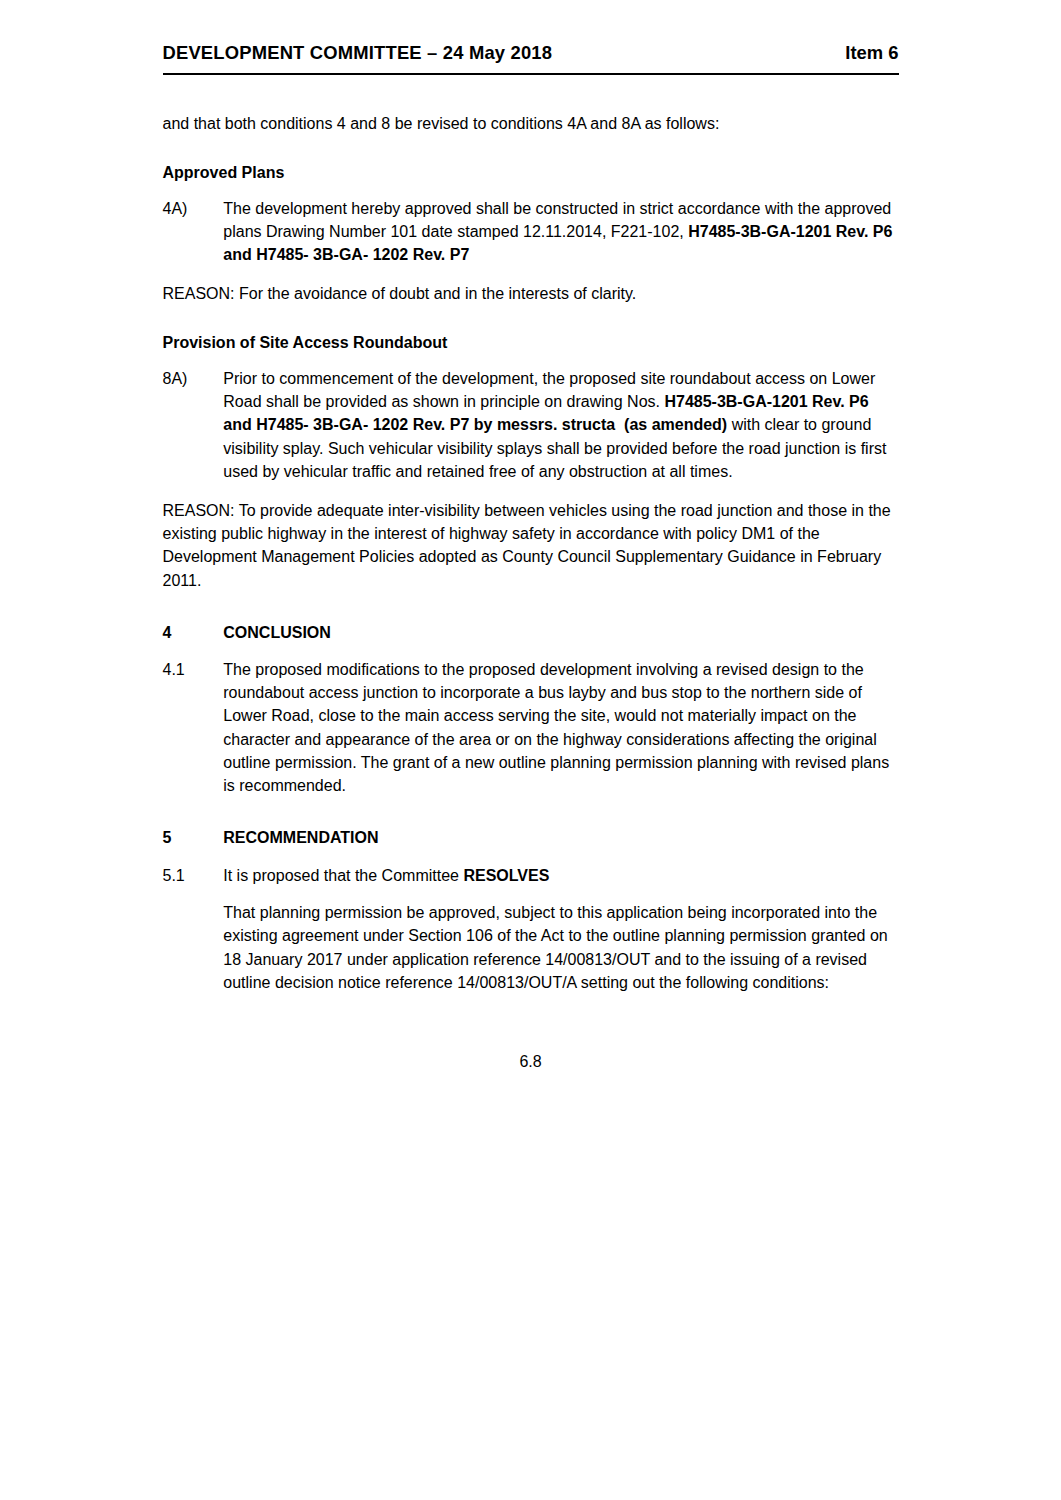DEVELOPMENT COMMITTEE – 24 May 2018 Item 6
and that both conditions 4 and 8 be revised to conditions 4A and 8A as follows:
Approved Plans
4A)
The development hereby approved shall be constructed in strict accordance with the approved plans Drawing Number 101 date stamped 12.11.2014, F221-102, H7485-3B-GA-1201 Rev. P6 and H7485- 3B-GA- 1202 Rev. P7
REASON: For the avoidance of doubt and in the interests of clarity.
Provision of Site Access Roundabout
8A)
Prior to commencement of the development, the proposed site roundabout access on Lower Road shall be provided as shown in principle on drawing Nos. H7485-3B-GA-1201 Rev. P6 and H7485- 3B-GA- 1202 Rev. P7 by messrs. structa (as amended) with clear to ground visibility splay. Such vehicular visibility splays shall be provided before the road junction is first used by vehicular traffic and retained free of any obstruction at all times.
REASON: To provide adequate inter-visibility between vehicles using the road junction and those in the existing public highway in the interest of highway safety in accordance with policy DM1 of the Development Management Policies adopted as County Council Supplementary Guidance in February 2011.
4 CONCLUSION
4.1
The proposed modifications to the proposed development involving a revised design to the roundabout access junction to incorporate a bus layby and bus stop to the northern side of Lower Road, close to the main access serving the site, would not materially impact on the character and appearance of the area or on the highway considerations affecting the original outline permission. The grant of a new outline planning permission planning with revised plans is recommended.
5 RECOMMENDATION
5.1
It is proposed that the Committee RESOLVES
That planning permission be approved, subject to this application being incorporated into the existing agreement under Section 106 of the Act to the outline planning permission granted on 18 January 2017 under application reference 14/00813/OUT and to the issuing of a revised outline decision notice reference 14/00813/OUT/A setting out the following conditions:
6.8